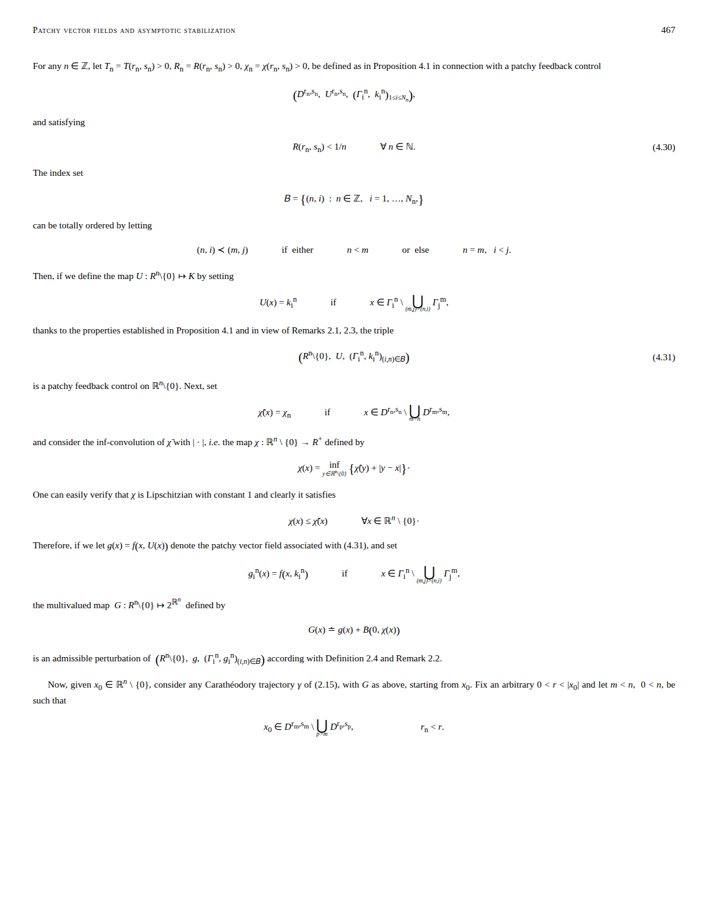Patchy vector fields and asymptotic stabilization 467
For any n ∈ ℤ, let Tn = T(rn, sn) > 0, Rn = R(rn, sn) > 0, χn = χ(rn, sn) > 0, be defined as in Proposition 4.1 in connection with a patchy feedback control
(Drn,sn, Urn,sn, (Γin, kin)1≤i≤Nn),
and satisfying
R(rn, sn) < 1/n ∀ n ∈ ℕ. (4.30)
The index set
𝐵 = {(n, i) : n ∈ ℤ, i = 1, …, Nn,}
can be totally ordered by letting
(n, i) ≺ (m, j) if either n < m or else n = m, i < j.
Then, if we define the map U : Rn\{0} ↦ K by setting
U(x) = kin if x ∈ Γin \ ⋃(m,j)>(n,i) Γjm,
thanks to the properties established in Proposition 4.1 and in view of Remarks 2.1, 2.3, the triple
(Rn\{0}, U, (Γin, kin)(i,n)∈𝐵) (4.31)
is a patchy feedback control on ℝn\{0}. Next, set
χ̃(x) = χn if x ∈ Drn,sn \ ⋃m>n Drm,sm,
and consider the inf-convolution of χ̃ with | · |, i.e. the map χ : ℝn \ {0} → R+ defined by
χ(x) = inf y∈ℝn\{0} {χ̃(y) + |y − x|}·
One can easily verify that χ is Lipschitzian with constant 1 and clearly it satisfies
χ(x) ≤ χ̃(x) ∀x ∈ ℝn \ {0}·
Therefore, if we let g(x) = f(x, U(x)) denote the patchy vector field associated with (4.31), and set
gin(x) = f(x, kin) if x ∈ Γin \ ⋃(m,j)>(n,i) Γjm,
the multivalued map G : Rn\{0} ↦ 2ℝn defined by
G(x) ≐ g(x) + B(0, χ(x))
is an admissible perturbation of (Rn\{0}, g, (Γin, gin)(i,n)∈𝐵) according with Definition 2.4 and Remark 2.2.
Now, given x0 ∈ ℝn \ {0}, consider any Carathéodory trajectory γ of (2.15), with G as above, starting from x0. Fix an arbitrary 0 < r < |x0| and let m < n, 0 < n, be such that
x0 ∈ Drm,sm \ ⋃p>m Drp,sp, rn < r.